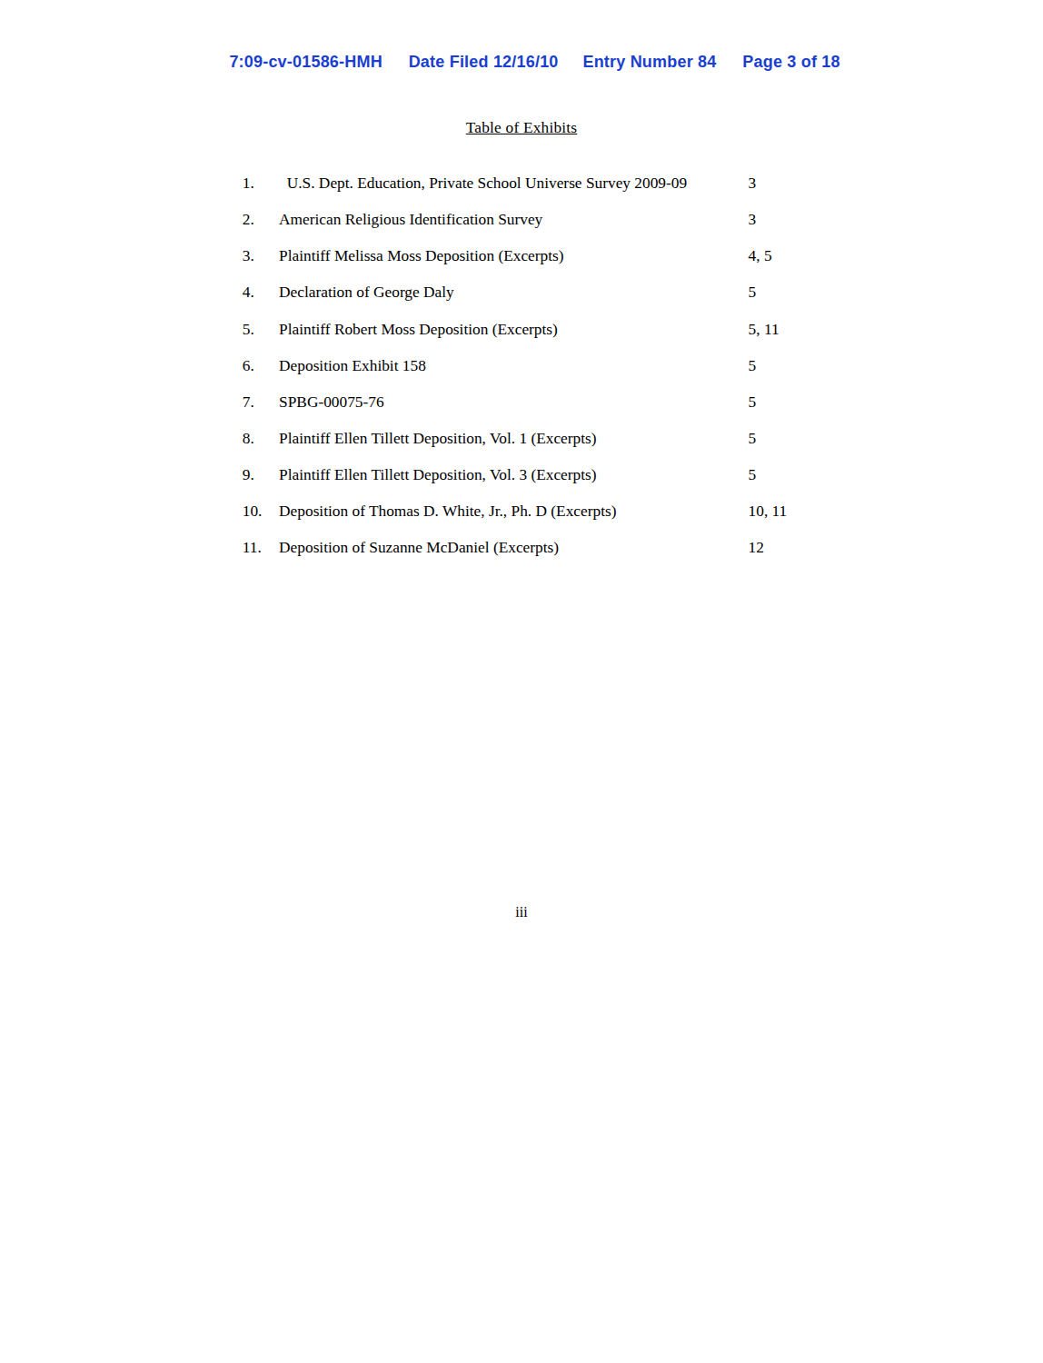7:09-cv-01586-HMH Date Filed 12/16/10 Entry Number 84 Page 3 of 18
Table of Exhibits
| 1. | U.S. Dept. Education, Private School Universe Survey 2009-09 | 3 |
| 2. | American Religious Identification Survey | 3 |
| 3. | Plaintiff Melissa Moss Deposition (Excerpts) | 4, 5 |
| 4. | Declaration of George Daly | 5 |
| 5. | Plaintiff Robert Moss Deposition (Excerpts) | 5, 11 |
| 6. | Deposition Exhibit 158 | 5 |
| 7. | SPBG-00075-76 | 5 |
| 8. | Plaintiff Ellen Tillett Deposition, Vol. 1 (Excerpts) | 5 |
| 9. | Plaintiff Ellen Tillett Deposition, Vol. 3 (Excerpts) | 5 |
| 10. | Deposition of Thomas D. White, Jr., Ph. D (Excerpts) | 10, 11 |
| 11. | Deposition of Suzanne McDaniel (Excerpts) | 12 |
iii